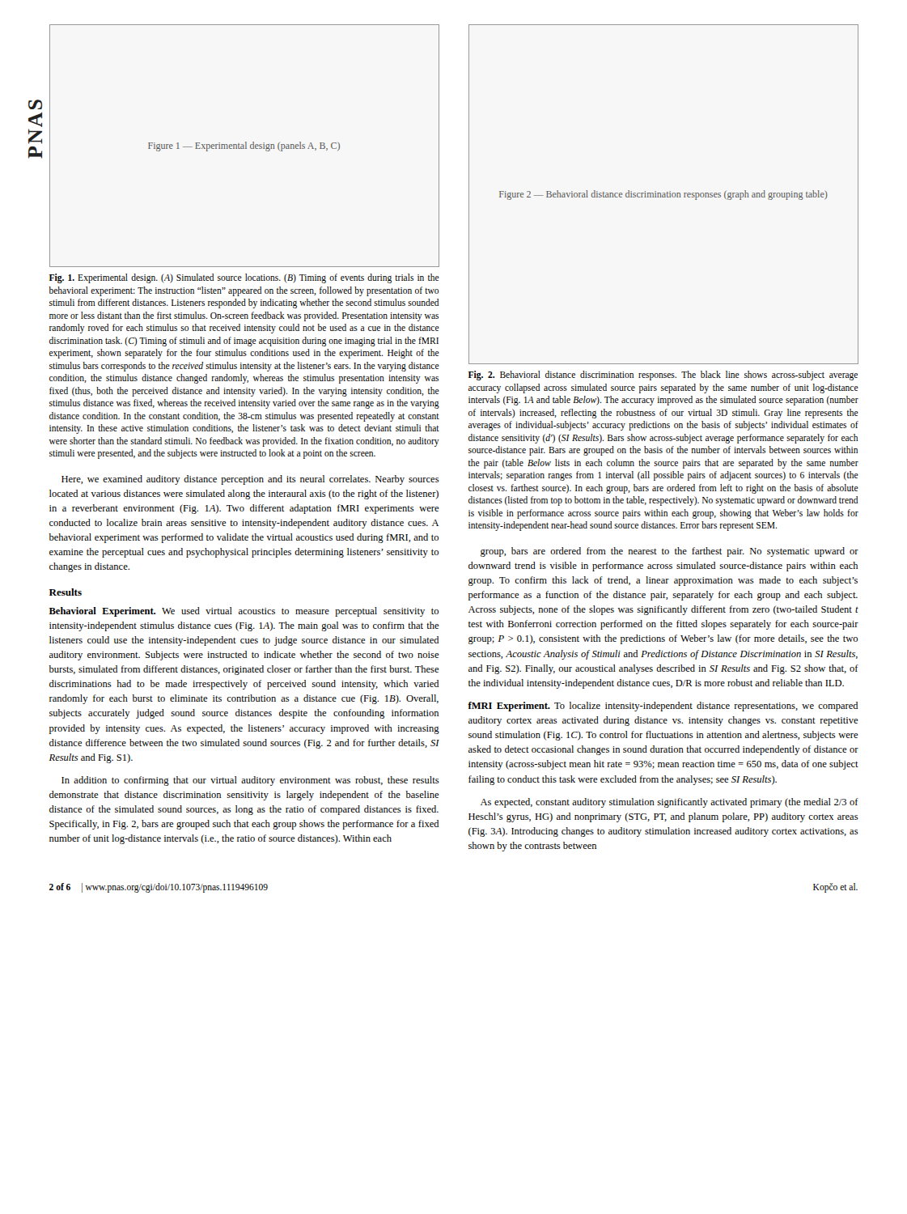PNAS
Figure 1 — Experimental design (panels A, B, C)
Fig. 1. Experimental design. (A) Simulated source locations. (B) Timing of events during trials in the behavioral experiment: The instruction “listen” appeared on the screen, followed by presentation of two stimuli from different distances. Listeners responded by indicating whether the second stimulus sounded more or less distant than the first stimulus. On-screen feedback was provided. Presentation intensity was randomly roved for each stimulus so that received intensity could not be used as a cue in the distance discrimination task. (C) Timing of stimuli and of image acquisition during one imaging trial in the fMRI experiment, shown separately for the four stimulus conditions used in the experiment. Height of the stimulus bars corresponds to the received stimulus intensity at the listener’s ears. In the varying distance condition, the stimulus distance changed randomly, whereas the stimulus presentation intensity was fixed (thus, both the perceived distance and intensity varied). In the varying intensity condition, the stimulus distance was fixed, whereas the received intensity varied over the same range as in the varying distance condition. In the constant condition, the 38-cm stimulus was presented repeatedly at constant intensity. In these active stimulation conditions, the listener’s task was to detect deviant stimuli that were shorter than the standard stimuli. No feedback was provided. In the fixation condition, no auditory stimuli were presented, and the subjects were instructed to look at a point on the screen.
Here, we examined auditory distance perception and its neural correlates. Nearby sources located at various distances were simulated along the interaural axis (to the right of the listener) in a reverberant environment (Fig. 1A). Two different adaptation fMRI experiments were conducted to localize brain areas sensitive to intensity-independent auditory distance cues. A behavioral experiment was performed to validate the virtual acoustics used during fMRI, and to examine the perceptual cues and psychophysical principles determining listeners’ sensitivity to changes in distance.
Results
Behavioral Experiment. We used virtual acoustics to measure perceptual sensitivity to intensity-independent stimulus distance cues (Fig. 1A). The main goal was to confirm that the listeners could use the intensity-independent cues to judge source distance in our simulated auditory environment. Subjects were instructed to indicate whether the second of two noise bursts, simulated from different distances, originated closer or farther than the first burst. These discriminations had to be made irrespectively of perceived sound intensity, which varied randomly for each burst to eliminate its contribution as a distance cue (Fig. 1B). Overall, subjects accurately judged sound source distances despite the confounding information provided by intensity cues. As expected, the listeners’ accuracy improved with increasing distance difference between the two simulated sound sources (Fig. 2 and for further details, SI Results and Fig. S1).
In addition to confirming that our virtual auditory environment was robust, these results demonstrate that distance discrimination sensitivity is largely independent of the baseline distance of the simulated sound sources, as long as the ratio of compared distances is fixed. Specifically, in Fig. 2, bars are grouped such that each group shows the performance for a fixed number of unit log-distance intervals (i.e., the ratio of source distances). Within each
Figure 2 — Behavioral distance discrimination responses (graph and grouping table)
Fig. 2. Behavioral distance discrimination responses. The black line shows across-subject average accuracy collapsed across simulated source pairs separated by the same number of unit log-distance intervals (Fig. 1A and table Below). The accuracy improved as the simulated source separation (number of intervals) increased, reflecting the robustness of our virtual 3D stimuli. Gray line represents the averages of individual-subjects’ accuracy predictions on the basis of subjects’ individual estimates of distance sensitivity (d′) (SI Results). Bars show across-subject average performance separately for each source-distance pair. Bars are grouped on the basis of the number of intervals between sources within the pair (table Below lists in each column the source pairs that are separated by the same number intervals; separation ranges from 1 interval (all possible pairs of adjacent sources) to 6 intervals (the closest vs. farthest source). In each group, bars are ordered from left to right on the basis of absolute distances (listed from top to bottom in the table, respectively). No systematic upward or downward trend is visible in performance across source pairs within each group, showing that Weber’s law holds for intensity-independent near-head sound source distances. Error bars represent SEM.
group, bars are ordered from the nearest to the farthest pair. No systematic upward or downward trend is visible in performance across simulated source-distance pairs within each group. To confirm this lack of trend, a linear approximation was made to each subject’s performance as a function of the distance pair, separately for each group and each subject. Across subjects, none of the slopes was significantly different from zero (two-tailed Student t test with Bonferroni correction performed on the fitted slopes separately for each source-pair group; P > 0.1), consistent with the predictions of Weber’s law (for more details, see the two sections, Acoustic Analysis of Stimuli and Predictions of Distance Discrimination in SI Results, and Fig. S2). Finally, our acoustical analyses described in SI Results and Fig. S2 show that, of the individual intensity-independent distance cues, D/R is more robust and reliable than ILD.
fMRI Experiment. To localize intensity-independent distance representations, we compared auditory cortex areas activated during distance vs. intensity changes vs. constant repetitive sound stimulation (Fig. 1C). To control for fluctuations in attention and alertness, subjects were asked to detect occasional changes in sound duration that occurred independently of distance or intensity (across-subject mean hit rate = 93%; mean reaction time = 650 ms, data of one subject failing to conduct this task were excluded from the analyses; see SI Results).
As expected, constant auditory stimulation significantly activated primary (the medial 2/3 of Heschl’s gyrus, HG) and nonprimary (STG, PT, and planum polare, PP) auditory cortex areas (Fig. 3A). Introducing changes to auditory stimulation increased auditory cortex activations, as shown by the contrasts between
2 of 6 | www.pnas.org/cgi/doi/10.1073/pnas.1119496109
Kopčo et al.